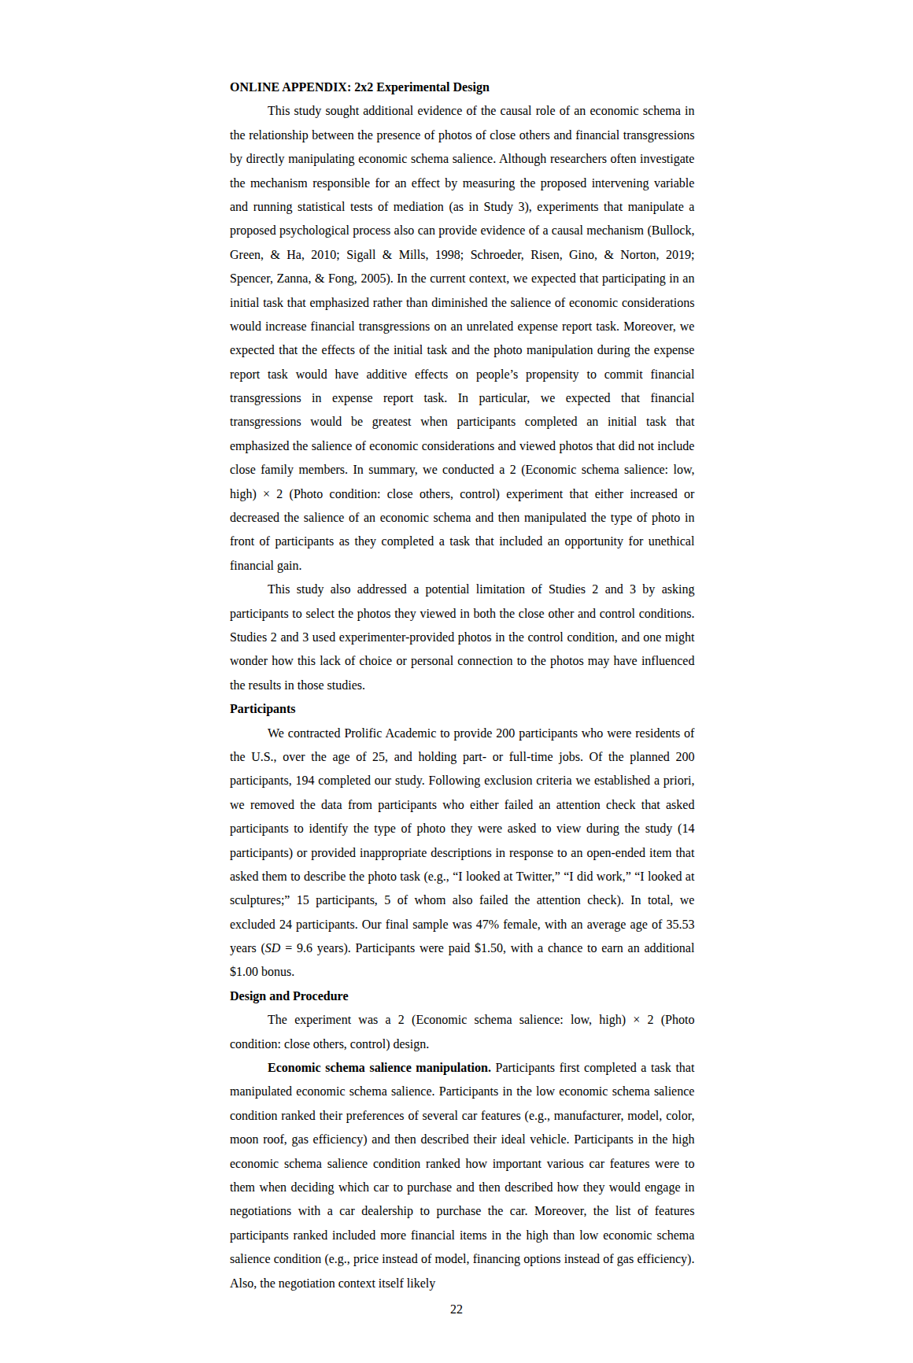ONLINE APPENDIX: 2x2 Experimental Design
This study sought additional evidence of the causal role of an economic schema in the relationship between the presence of photos of close others and financial transgressions by directly manipulating economic schema salience. Although researchers often investigate the mechanism responsible for an effect by measuring the proposed intervening variable and running statistical tests of mediation (as in Study 3), experiments that manipulate a proposed psychological process also can provide evidence of a causal mechanism (Bullock, Green, & Ha, 2010; Sigall & Mills, 1998; Schroeder, Risen, Gino, & Norton, 2019; Spencer, Zanna, & Fong, 2005). In the current context, we expected that participating in an initial task that emphasized rather than diminished the salience of economic considerations would increase financial transgressions on an unrelated expense report task. Moreover, we expected that the effects of the initial task and the photo manipulation during the expense report task would have additive effects on people’s propensity to commit financial transgressions in expense report task. In particular, we expected that financial transgressions would be greatest when participants completed an initial task that emphasized the salience of economic considerations and viewed photos that did not include close family members. In summary, we conducted a 2 (Economic schema salience: low, high) × 2 (Photo condition: close others, control) experiment that either increased or decreased the salience of an economic schema and then manipulated the type of photo in front of participants as they completed a task that included an opportunity for unethical financial gain.
This study also addressed a potential limitation of Studies 2 and 3 by asking participants to select the photos they viewed in both the close other and control conditions. Studies 2 and 3 used experimenter-provided photos in the control condition, and one might wonder how this lack of choice or personal connection to the photos may have influenced the results in those studies.
Participants
We contracted Prolific Academic to provide 200 participants who were residents of the U.S., over the age of 25, and holding part- or full-time jobs. Of the planned 200 participants, 194 completed our study. Following exclusion criteria we established a priori, we removed the data from participants who either failed an attention check that asked participants to identify the type of photo they were asked to view during the study (14 participants) or provided inappropriate descriptions in response to an open-ended item that asked them to describe the photo task (e.g., “I looked at Twitter,” “I did work,” “I looked at sculptures;” 15 participants, 5 of whom also failed the attention check). In total, we excluded 24 participants. Our final sample was 47% female, with an average age of 35.53 years (SD = 9.6 years). Participants were paid $1.50, with a chance to earn an additional $1.00 bonus.
Design and Procedure
The experiment was a 2 (Economic schema salience: low, high) × 2 (Photo condition: close others, control) design.
Economic schema salience manipulation. Participants first completed a task that manipulated economic schema salience. Participants in the low economic schema salience condition ranked their preferences of several car features (e.g., manufacturer, model, color, moon roof, gas efficiency) and then described their ideal vehicle. Participants in the high economic schema salience condition ranked how important various car features were to them when deciding which car to purchase and then described how they would engage in negotiations with a car dealership to purchase the car. Moreover, the list of features participants ranked included more financial items in the high than low economic schema salience condition (e.g., price instead of model, financing options instead of gas efficiency). Also, the negotiation context itself likely
22